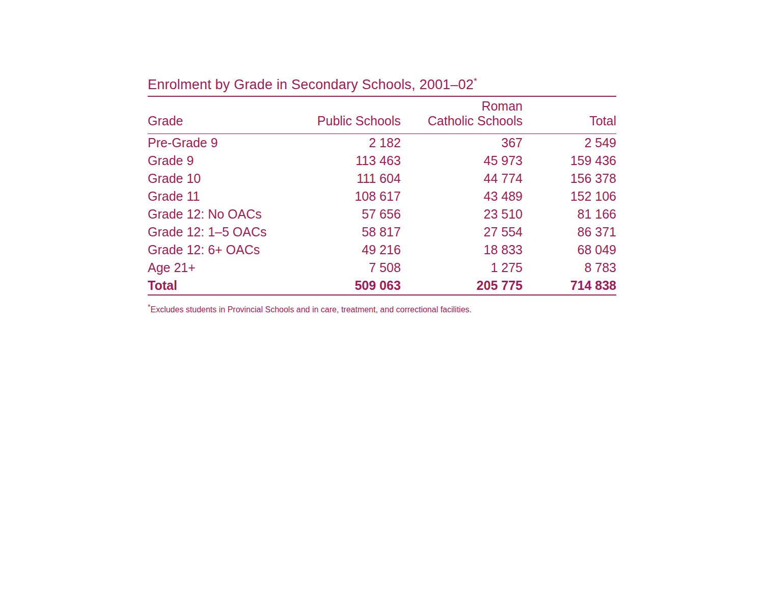Enrolment by Grade in Secondary Schools, 2001–02*
| Grade | Public Schools | Roman Catholic Schools | Total |
| --- | --- | --- | --- |
| Pre-Grade 9 | 2 182 | 367 | 2 549 |
| Grade 9 | 113 463 | 45 973 | 159 436 |
| Grade 10 | 111 604 | 44 774 | 156 378 |
| Grade 11 | 108 617 | 43 489 | 152 106 |
| Grade 12: No OACs | 57 656 | 23 510 | 81 166 |
| Grade 12: 1–5 OACs | 58 817 | 27 554 | 86 371 |
| Grade 12: 6+ OACs | 49 216 | 18 833 | 68 049 |
| Age 21+ | 7 508 | 1 275 | 8 783 |
| Total | 509 063 | 205 775 | 714 838 |
*Excludes students in Provincial Schools and in care, treatment, and correctional facilities.